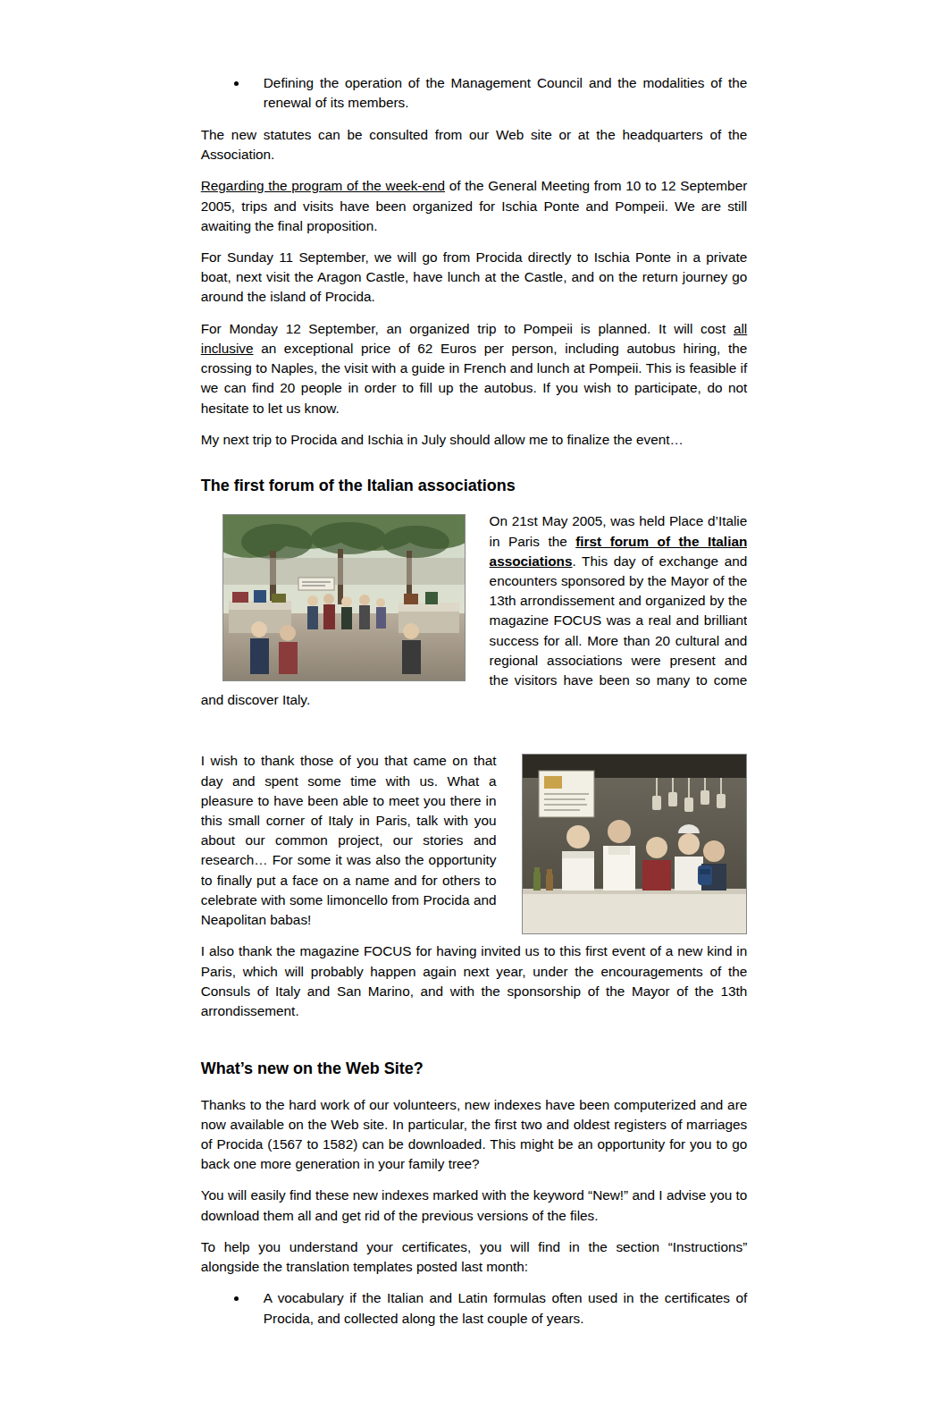Defining the operation of the Management Council and the modalities of the renewal of its members.
The new statutes can be consulted from our Web site or at the headquarters of the Association.
Regarding the program of the week-end of the General Meeting from 10 to 12 September 2005, trips and visits have been organized for Ischia Ponte and Pompeii. We are still awaiting the final proposition.
For Sunday 11 September, we will go from Procida directly to Ischia Ponte in a private boat, next visit the Aragon Castle, have lunch at the Castle, and on the return journey go around the island of Procida.
For Monday 12 September, an organized trip to Pompeii is planned. It will cost all inclusive an exceptional price of 62 Euros per person, including autobus hiring, the crossing to Naples, the visit with a guide in French and lunch at Pompeii. This is feasible if we can find 20 people in order to fill up the autobus. If you wish to participate, do not hesitate to let us know.
My next trip to Procida and Ischia in July should allow me to finalize the event…
The first forum of the Italian associations
On 21st May 2005, was held Place d’Italie in Paris the first forum of the Italian associations. This day of exchange and encounters sponsored by the Mayor of the 13th arrondissement and organized by the magazine FOCUS was a real and brilliant success for all. More than 20 cultural and regional associations were present and the visitors have been so many to come and discover Italy.
I wish to thank those of you that came on that day and spent some time with us. What a pleasure to have been able to meet you there in this small corner of Italy in Paris, talk with you about our common project, our stories and research… For some it was also the opportunity to finally put a face on a name and for others to celebrate with some limoncello from Procida and Neapolitan babas!
I also thank the magazine FOCUS for having invited us to this first event of a new kind in Paris, which will probably happen again next year, under the encouragements of the Consuls of Italy and San Marino, and with the sponsorship of the Mayor of the 13th arrondissement.
What’s new on the Web Site?
Thanks to the hard work of our volunteers, new indexes have been computerized and are now available on the Web site. In particular, the first two and oldest registers of marriages of Procida (1567 to 1582) can be downloaded. This might be an opportunity for you to go back one more generation in your family tree?
You will easily find these new indexes marked with the keyword “New!” and I advise you to download them all and get rid of the previous versions of the files.
To help you understand your certificates, you will find in the section “Instructions” alongside the translation templates posted last month:
A vocabulary if the Italian and Latin formulas often used in the certificates of Procida, and collected along the last couple of years.